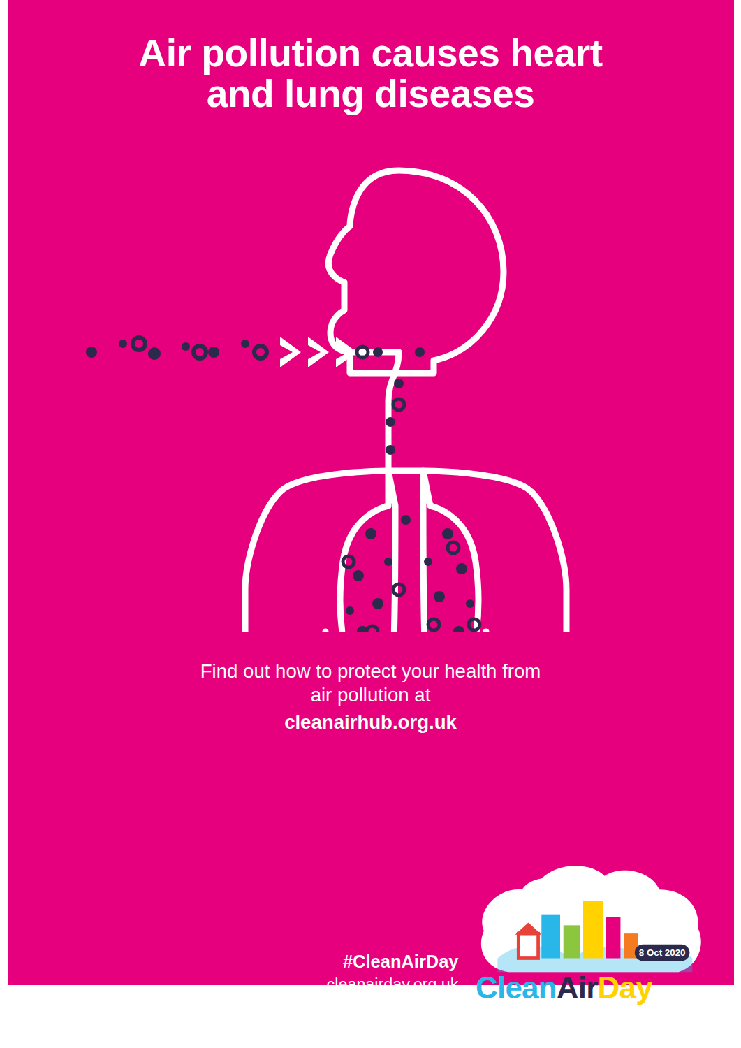Air pollution causes heart
and lung diseases
Find out how to protect your health from
air pollution at cleanairhub.org.uk
#CleanAirDay
cleanairday.org.uk
8 Oct 2020 CleanAirDay